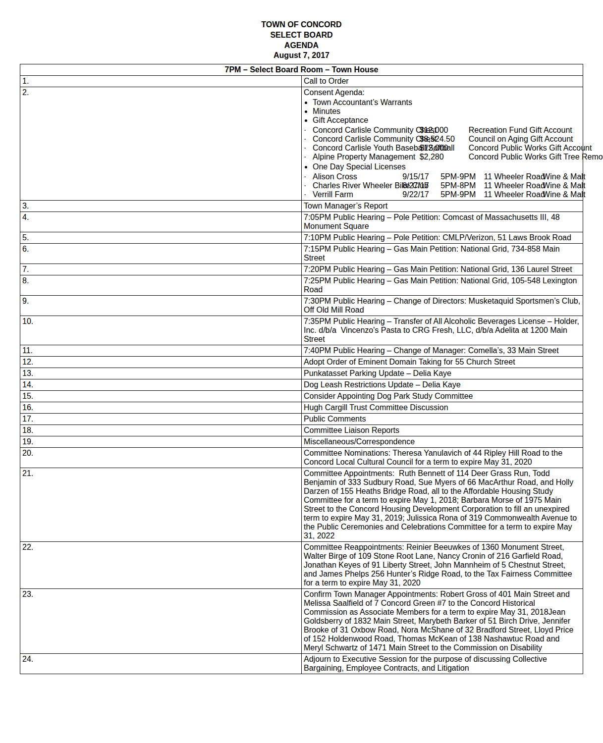TOWN OF CONCORD
SELECT BOARD
AGENDA
August 7, 2017
| 7PM – Select Board Room – Town House |
| 1. | Call to Order |
| 2. | Consent Agenda: Town Accountant’s Warrants Minutes Gift Acceptance / · / Concord Carlisle Community Chest / $12,000 / Recreation Fund Gift Account / / · / Concord Carlisle Community Chest / $8,524.50 / Council on Aging Gift Account / / · / Concord Carlisle Youth Baseball/Softball / $12,000 / Concord Public Works Gift Account / / · / Alpine Property Management / $2,280 / Concord Public Works Gift Tree Removal / One Day Special Licenses / · / Alison Cross / 9/15/17 / 5PM-9PM / 11 Wheeler Road / Wine & Malt / / · / Charles River Wheeler Bike Club / 8/27/17 / 5PM-8PM / 11 Wheeler Road / Wine & Malt / / · / Verrill Farm / 9/22/17 / 5PM-9PM / 11 Wheeler Road / Wine & Malt / |
| 3. | Town Manager’s Report |
| 4. | 7:05PM Public Hearing – Pole Petition: Comcast of Massachusetts III, 48 Monument Square |
| 5. | 7:10PM Public Hearing – Pole Petition: CMLP/Verizon, 51 Laws Brook Road |
| 6. | 7:15PM Public Hearing – Gas Main Petition: National Grid, 734-858 Main Street |
| 7. | 7:20PM Public Hearing – Gas Main Petition: National Grid, 136 Laurel Street |
| 8. | 7:25PM Public Hearing – Gas Main Petition: National Grid, 105-548 Lexington Road |
| 9. | 7:30PM Public Hearing – Change of Directors: Musketaquid Sportsmen’s Club, Off Old Mill Road |
| 10. | 7:35PM Public Hearing – Transfer of All Alcoholic Beverages License – Holder, Inc. d/b/a Vincenzo's Pasta to CRG Fresh, LLC, d/b/a Adelita at 1200 Main Street |
| 11. | 7:40PM Public Hearing – Change of Manager: Comella’s, 33 Main Street |
| 12. | Adopt Order of Eminent Domain Taking for 55 Church Street |
| 13. | Punkatasset Parking Update – Delia Kaye |
| 14. | Dog Leash Restrictions Update – Delia Kaye |
| 15. | Consider Appointing Dog Park Study Committee |
| 16. | Hugh Cargill Trust Committee Discussion |
| 17. | Public Comments |
| 18. | Committee Liaison Reports |
| 19. | Miscellaneous/Correspondence |
| 20. | Committee Nominations: Theresa Yanulavich of 44 Ripley Hill Road to the Concord Local Cultural Council for a term to expire May 31, 2020 |
| 21. | Committee Appointments: Ruth Bennett of 114 Deer Grass Run, Todd Benjamin of 333 Sudbury Road, Sue Myers of 66 MacArthur Road, and Holly Darzen of 155 Heaths Bridge Road, all to the Affordable Housing Study Committee for a term to expire May 1, 2018; Barbara Morse of 1975 Main Street to the Concord Housing Development Corporation to fill an unexpired term to expire May 31, 2019; Julissica Rona of 319 Commonwealth Avenue to the Public Ceremonies and Celebrations Committee for a term to expire May 31, 2022 |
| 22. | Committee Reappointments: Reinier Beeuwkes of 1360 Monument Street, Walter Birge of 109 Stone Root Lane, Nancy Cronin of 216 Garfield Road, Jonathan Keyes of 91 Liberty Street, John Mannheim of 5 Chestnut Street, and James Phelps 256 Hunter’s Ridge Road, to the Tax Fairness Committee for a term to expire May 31, 2020 |
| 23. | Confirm Town Manager Appointments: Robert Gross of 401 Main Street and Melissa Saalfield of 7 Concord Green #7 to the Concord Historical Commission as Associate Members for a term to expire May 31, 2018Jean Goldsberry of 1832 Main Street, Marybeth Barker of 51 Birch Drive, Jennifer Brooke of 31 Oxbow Road, Nora McShane of 32 Bradford Street, Lloyd Price of 152 Holdenwood Road, Thomas McKean of 138 Nashawtuc Road and Meryl Schwartz of 1471 Main Street to the Commission on Disability |
| 24. | Adjourn to Executive Session for the purpose of discussing Collective Bargaining, Employee Contracts, and Litigation |